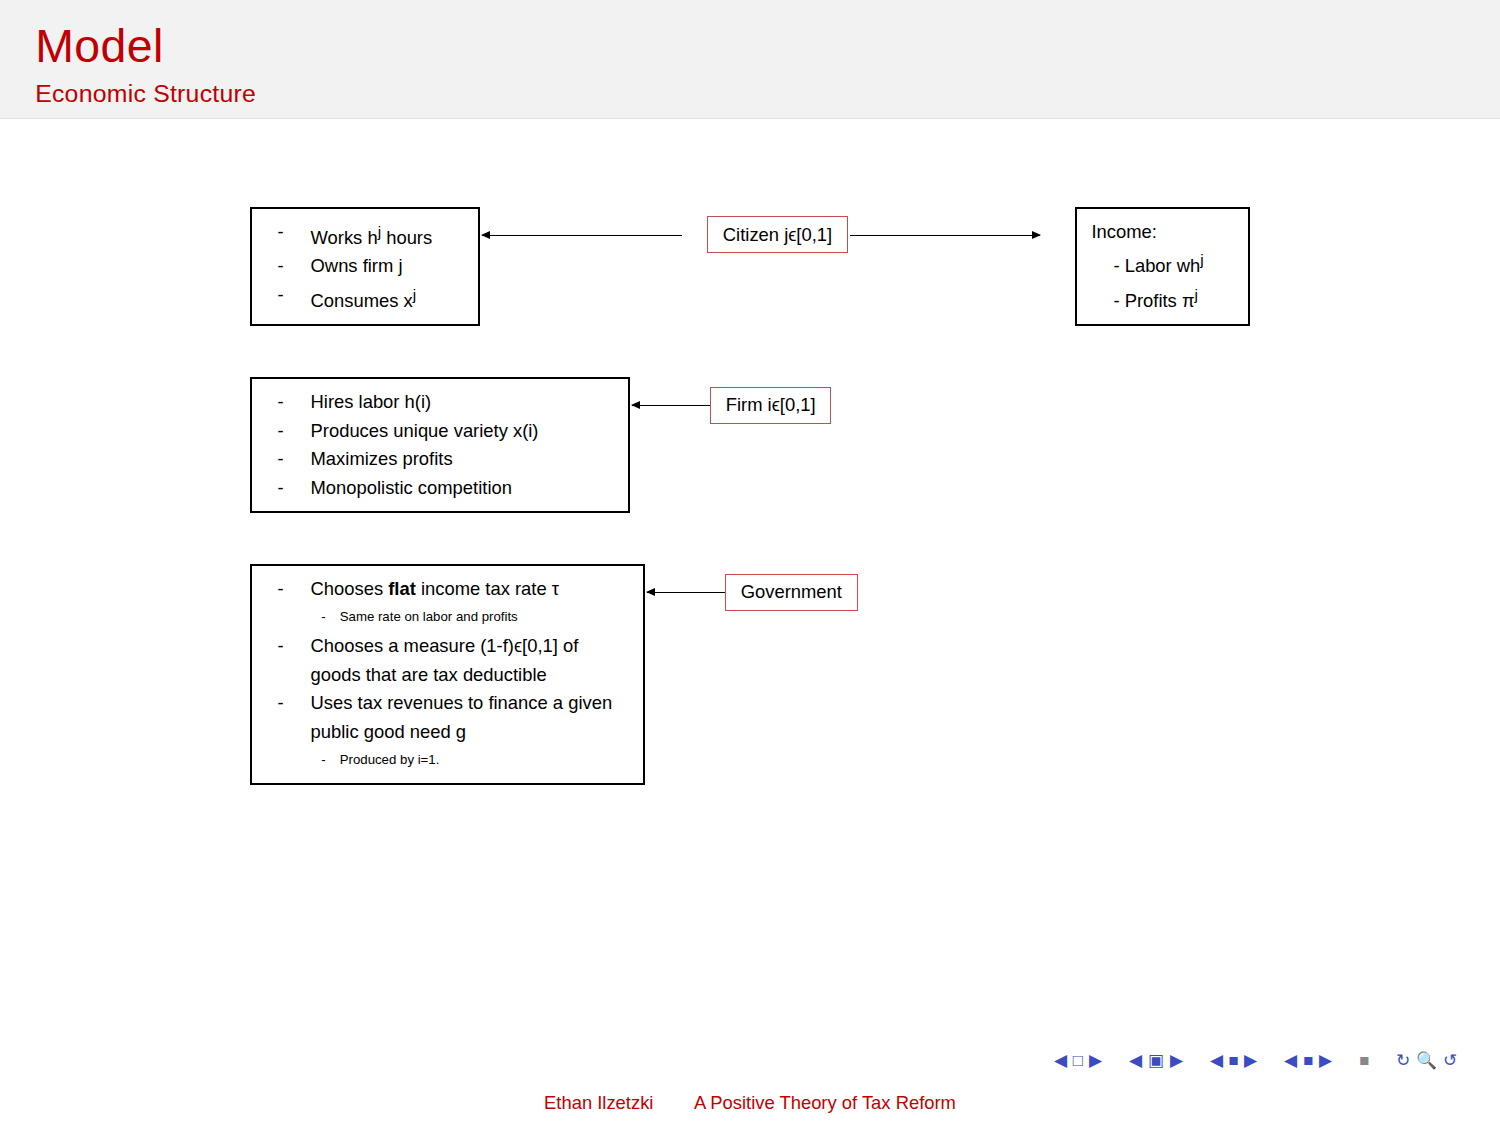Model
Economic Structure
Works hj hours
Owns firm j
Consumes xj
Citizen jϵ[0,1]
Income:
- Labor whj
- Profits πj
Hires labor h(i)
Produces unique variety x(i)
Maximizes profits
Monopolistic competition
Firm iϵ[0,1]
Chooses flat income tax rate τ
Same rate on labor and profits
Chooses a measure (1-f)ϵ[0,1] of goods that are tax deductible
Uses tax revenues to finance a given public good need g
Produced by i=1.
Government
◀□▶ ◀▣▶ ◀■▶ ◀■▶ ■ ↻🔍↺
Ethan Ilzetzki A Positive Theory of Tax Reform